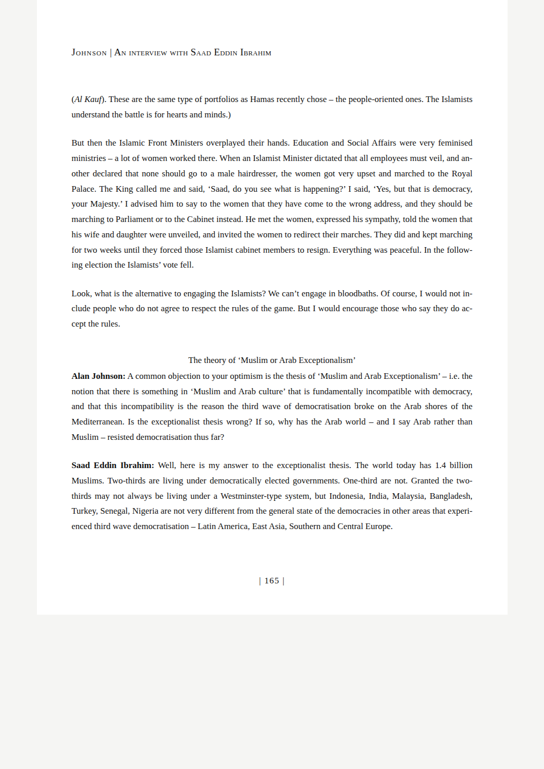Johnson | An interview with Saad Eddin Ibrahim
(Al Kauf). These are the same type of portfolios as Hamas recently chose – the people-oriented ones. The Islamists understand the battle is for hearts and minds.)
But then the Islamic Front Ministers overplayed their hands. Education and Social Affairs were very feminised ministries – a lot of women worked there. When an Islamist Minister dictated that all employees must veil, and another declared that none should go to a male hairdresser, the women got very upset and marched to the Royal Palace. The King called me and said, ‘Saad, do you see what is happening?’ I said, ‘Yes, but that is democracy, your Majesty.’ I advised him to say to the women that they have come to the wrong address, and they should be marching to Parliament or to the Cabinet instead. He met the women, expressed his sympathy, told the women that his wife and daughter were unveiled, and invited the women to redirect their marches. They did and kept marching for two weeks until they forced those Islamist cabinet members to resign. Everything was peaceful. In the following election the Islamists’ vote fell.
Look, what is the alternative to engaging the Islamists? We can’t engage in bloodbaths. Of course, I would not include people who do not agree to respect the rules of the game. But I would encourage those who say they do accept the rules.
The theory of ‘Muslim or Arab Exceptionalism’
Alan Johnson: A common objection to your optimism is the thesis of ‘Muslim and Arab Exceptionalism’ – i.e. the notion that there is something in ‘Muslim and Arab culture’ that is fundamentally incompatible with democracy, and that this incompatibility is the reason the third wave of democratisation broke on the Arab shores of the Mediterranean. Is the exceptionalist thesis wrong? If so, why has the Arab world – and I say Arab rather than Muslim – resisted democratisation thus far?
Saad Eddin Ibrahim: Well, here is my answer to the exceptionalist thesis. The world today has 1.4 billion Muslims. Two-thirds are living under democratically elected governments. One-third are not. Granted the two-thirds may not always be living under a Westminster-type system, but Indonesia, India, Malaysia, Bangladesh, Turkey, Senegal, Nigeria are not very different from the general state of the democracies in other areas that experienced third wave democratisation – Latin America, East Asia, Southern and Central Europe.
| 165 |